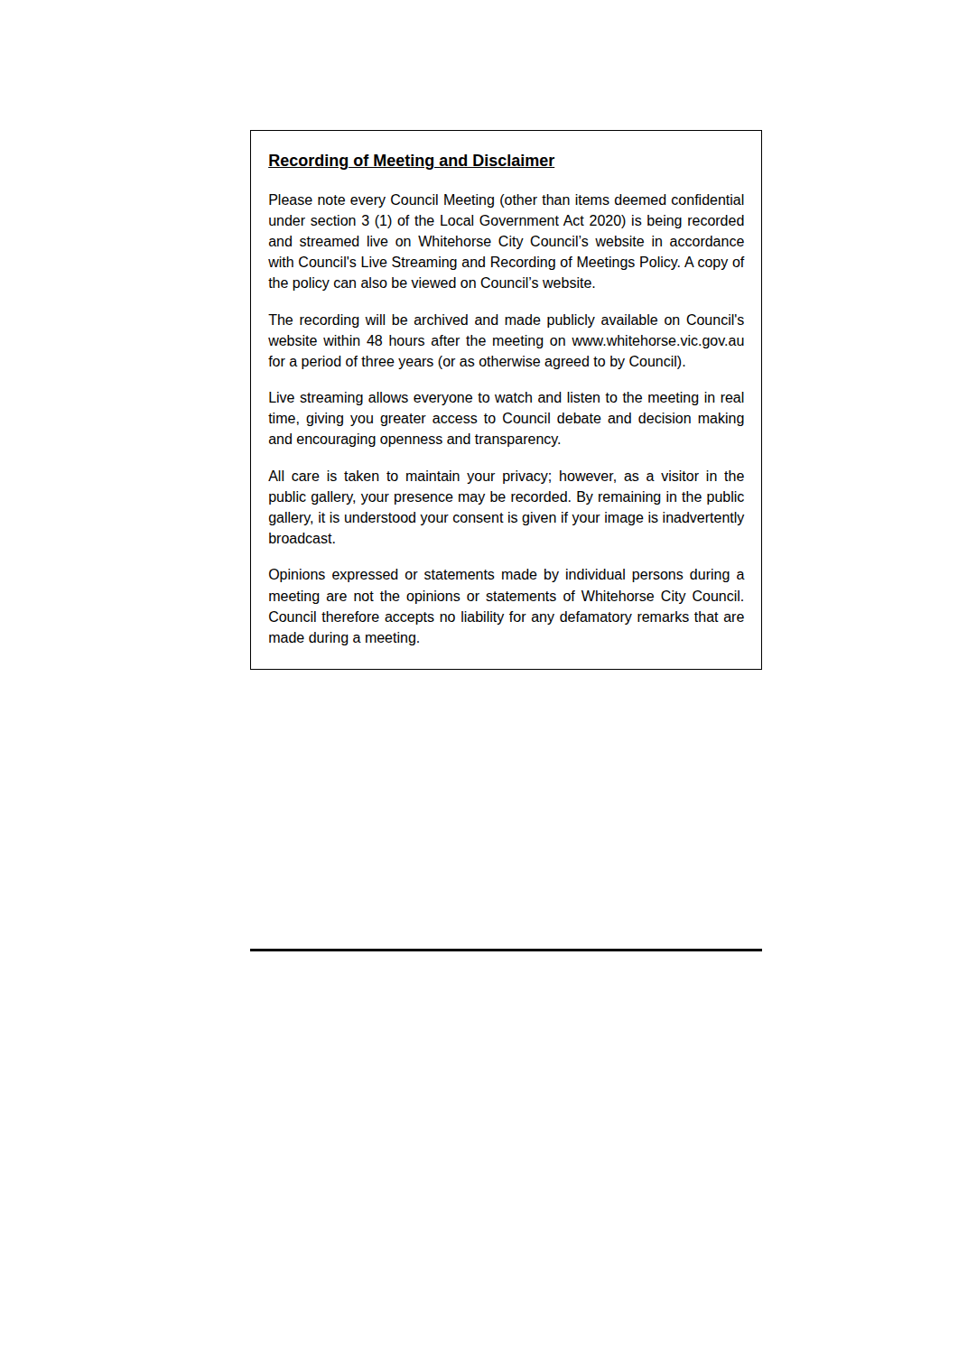Recording of Meeting and Disclaimer
Please note every Council Meeting (other than items deemed confidential under section 3 (1) of the Local Government Act 2020) is being recorded and streamed live on Whitehorse City Council’s website in accordance with Council's Live Streaming and Recording of Meetings Policy. A copy of the policy can also be viewed on Council’s website.
The recording will be archived and made publicly available on Council's website within 48 hours after the meeting on www.whitehorse.vic.gov.au for a period of three years (or as otherwise agreed to by Council).
Live streaming allows everyone to watch and listen to the meeting in real time, giving you greater access to Council debate and decision making and encouraging openness and transparency.
All care is taken to maintain your privacy; however, as a visitor in the public gallery, your presence may be recorded. By remaining in the public gallery, it is understood your consent is given if your image is inadvertently broadcast.
Opinions expressed or statements made by individual persons during a meeting are not the opinions or statements of Whitehorse City Council. Council therefore accepts no liability for any defamatory remarks that are made during a meeting.